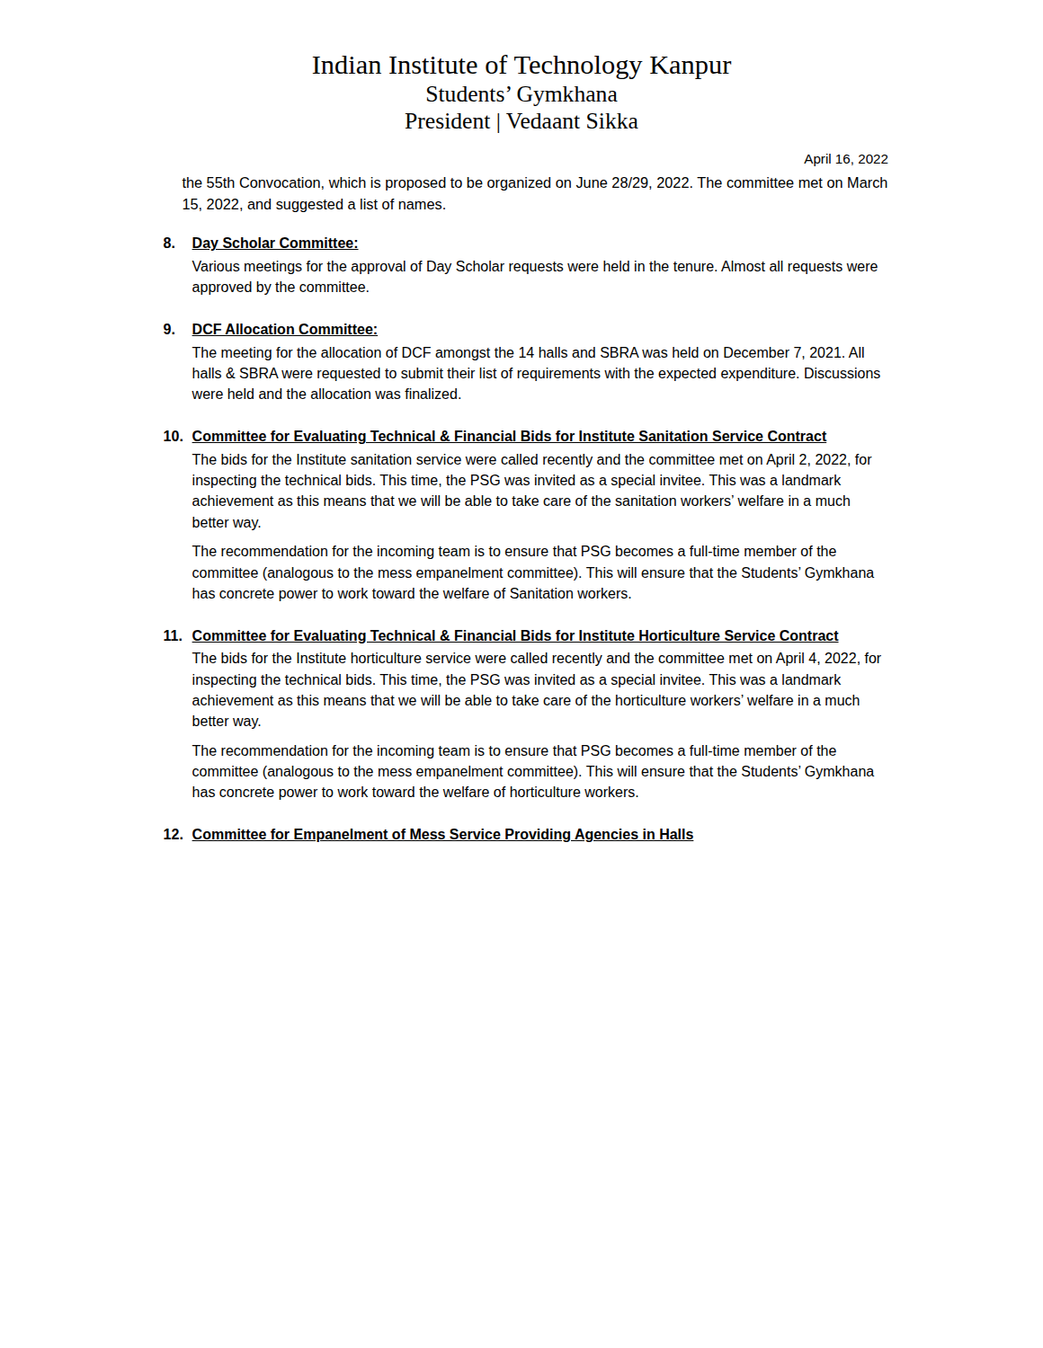Indian Institute of Technology Kanpur
Students’ Gymkhana
President | Vedaant Sikka
April 16, 2022
the 55th Convocation, which is proposed to be organized on June 28/29, 2022. The committee met on March 15, 2022, and suggested a list of names.
Day Scholar Committee:
Various meetings for the approval of Day Scholar requests were held in the tenure. Almost all requests were approved by the committee.
DCF Allocation Committee:
The meeting for the allocation of DCF amongst the 14 halls and SBRA was held on December 7, 2021. All halls & SBRA were requested to submit their list of requirements with the expected expenditure. Discussions were held and the allocation was finalized.
Committee for Evaluating Technical & Financial Bids for Institute Sanitation Service Contract
The bids for the Institute sanitation service were called recently and the committee met on April 2, 2022, for inspecting the technical bids. This time, the PSG was invited as a special invitee. This was a landmark achievement as this means that we will be able to take care of the sanitation workers’ welfare in a much better way.
The recommendation for the incoming team is to ensure that PSG becomes a full-time member of the committee (analogous to the mess empanelment committee). This will ensure that the Students’ Gymkhana has concrete power to work toward the welfare of Sanitation workers.
Committee for Evaluating Technical & Financial Bids for Institute Horticulture Service Contract
The bids for the Institute horticulture service were called recently and the committee met on April 4, 2022, for inspecting the technical bids. This time, the PSG was invited as a special invitee. This was a landmark achievement as this means that we will be able to take care of the horticulture workers’ welfare in a much better way.
The recommendation for the incoming team is to ensure that PSG becomes a full-time member of the committee (analogous to the mess empanelment committee). This will ensure that the Students’ Gymkhana has concrete power to work toward the welfare of horticulture workers.
Committee for Empanelment of Mess Service Providing Agencies in Halls